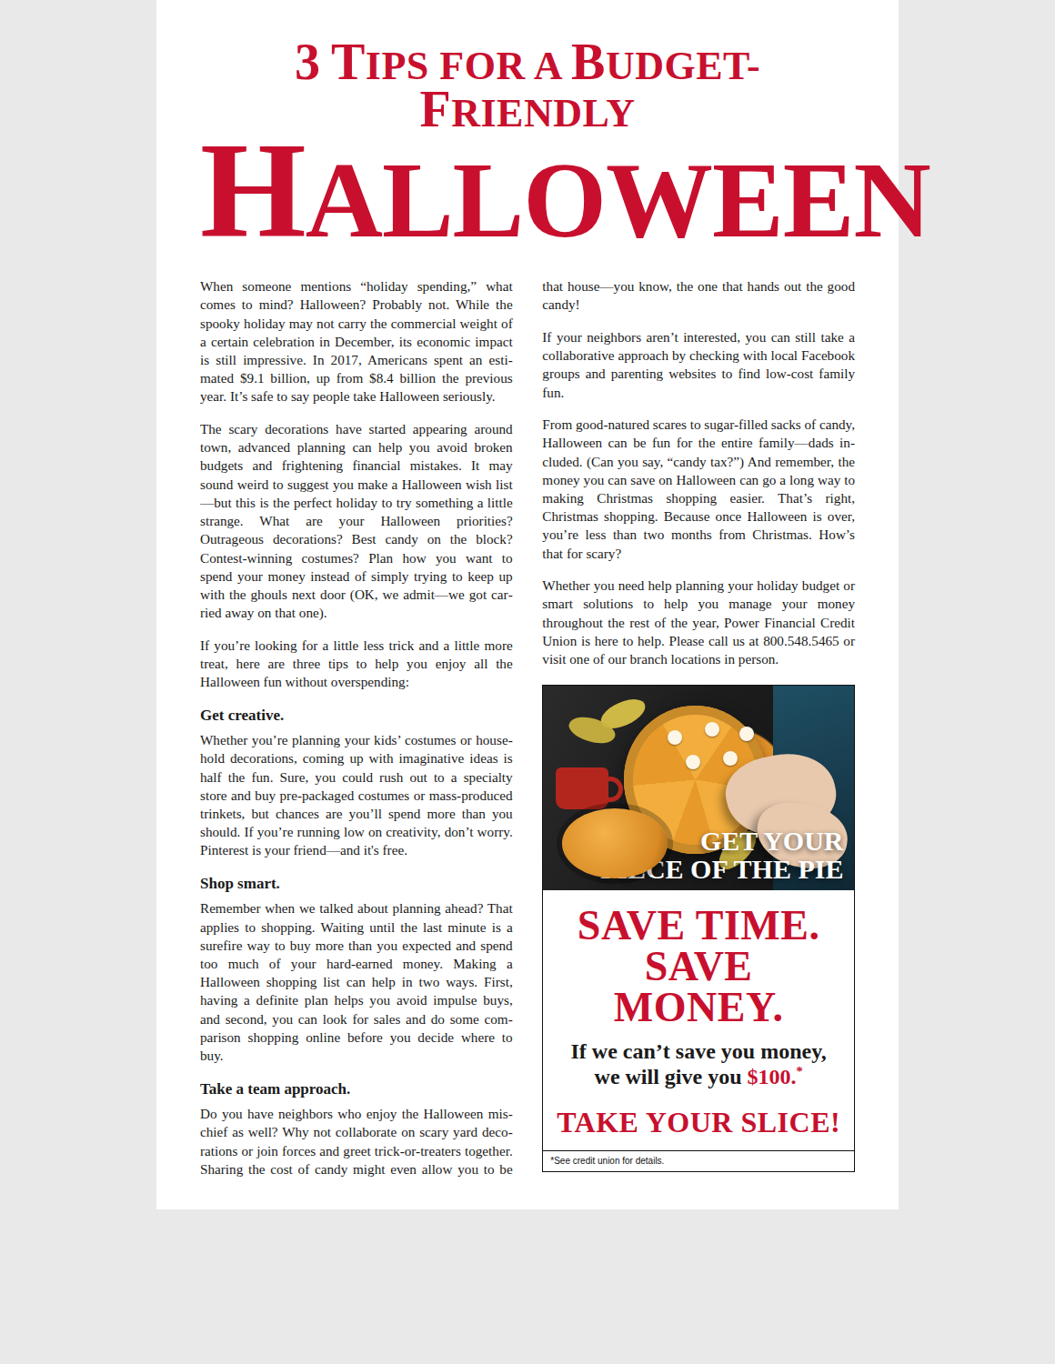3 Tips for a Budget-Friendly
Halloween
When someone mentions “holiday spending,” what comes to mind? Halloween? Probably not. While the spooky holiday may not carry the commercial weight of a certain celebration in December, its economic impact is still impressive. In 2017, Americans spent an estimated $9.1 billion, up from $8.4 billion the previous year. It’s safe to say people take Halloween seriously.
The scary decorations have started appearing around town, advanced planning can help you avoid broken budgets and frightening financial mistakes. It may sound weird to suggest you make a Halloween wish list—but this is the perfect holiday to try something a little strange. What are your Halloween priorities? Outrageous decorations? Best candy on the block? Contest-winning costumes? Plan how you want to spend your money instead of simply trying to keep up with the ghouls next door (OK, we admit—we got carried away on that one).
If you’re looking for a little less trick and a little more treat, here are three tips to help you enjoy all the Halloween fun without overspending:
Get creative.
Whether you’re planning your kids’ costumes or household decorations, coming up with imaginative ideas is half the fun. Sure, you could rush out to a specialty store and buy pre-packaged costumes or mass-produced trinkets, but chances are you’ll spend more than you should. If you’re running low on creativity, don’t worry. Pinterest is your friend—and it's free.
Shop smart.
Remember when we talked about planning ahead? That applies to shopping. Waiting until the last minute is a surefire way to buy more than you expected and spend too much of your hard-earned money. Making a Halloween shopping list can help in two ways. First, having a definite plan helps you avoid impulse buys, and second, you can look for sales and do some comparison shopping online before you decide where to buy.
Take a team approach.
Do you have neighbors who enjoy the Halloween mischief as well? Why not collaborate on scary yard decorations or join forces and greet trick-or-treaters together. Sharing the cost of candy might even allow you to be that house—you know, the one that hands out the good candy!
If your neighbors aren’t interested, you can still take a collaborative approach by checking with local Facebook groups and parenting websites to find low-cost family fun.
From good-natured scares to sugar-filled sacks of candy, Halloween can be fun for the entire family—dads included. (Can you say, “candy tax?”) And remember, the money you can save on Halloween can go a long way to making Christmas shopping easier. That’s right, Christmas shopping. Because once Halloween is over, you’re less than two months from Christmas. How’s that for scary?
Whether you need help planning your holiday budget or smart solutions to help you manage your money throughout the rest of the year, Power Financial Credit Union is here to help. Please call us at 800.548.5465 or visit one of our branch locations in person.
Get Your
Piece of the Pie
Save Time.
Save Money.
If we can’t save you money,
we will give you $100.*
Take Your Slice!
*See credit union for details.